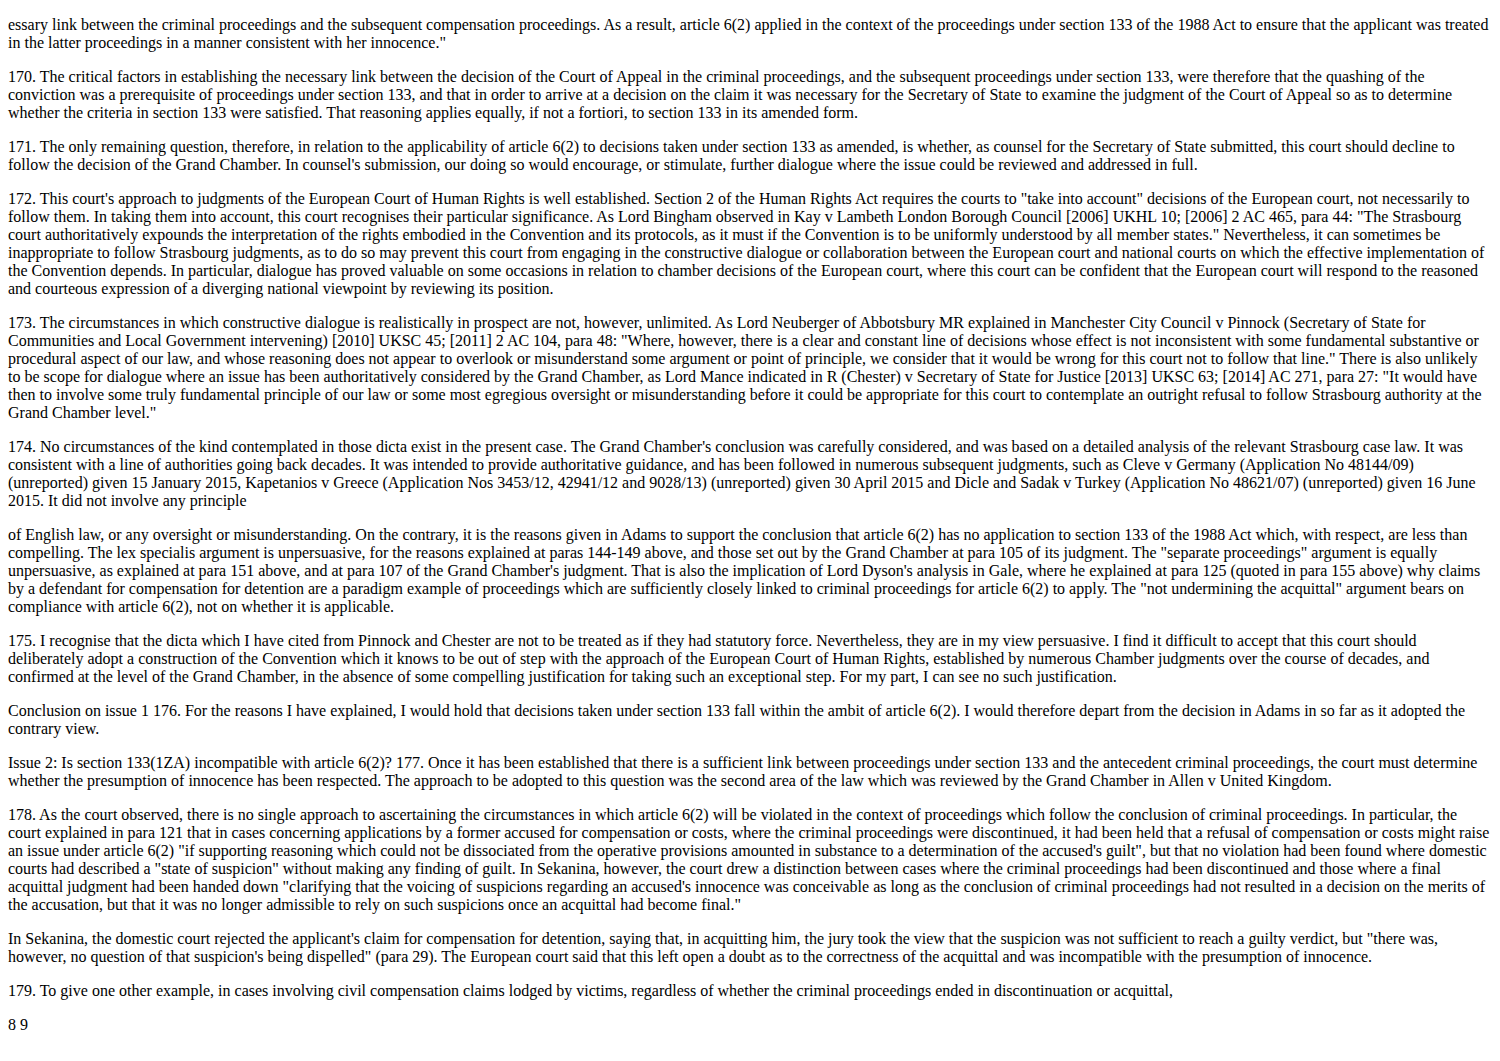essary link between the criminal proceedings and the subsequent compensation proceedings. As a result, article 6(2) applied in the context of the proceedings under section 133 of the 1988 Act to ensure that the applicant was treated in the latter proceedings in a manner consistent with her innocence."
170. The critical factors in establishing the necessary link between the decision of the Court of Appeal in the criminal proceedings, and the subsequent proceedings under section 133, were therefore that the quashing of the conviction was a prerequisite of proceedings under section 133, and that in order to arrive at a decision on the claim it was necessary for the Secretary of State to examine the judgment of the Court of Appeal so as to determine whether the criteria in section 133 were satisfied. That reasoning applies equally, if not a fortiori, to section 133 in its amended form.
171. The only remaining question, therefore, in relation to the applicability of article 6(2) to decisions taken under section 133 as amended, is whether, as counsel for the Secretary of State submitted, this court should decline to follow the decision of the Grand Chamber. In counsel's submission, our doing so would encourage, or stimulate, further dialogue where the issue could be reviewed and addressed in full.
172. This court's approach to judgments of the European Court of Human Rights is well established. Section 2 of the Human Rights Act requires the courts to "take into account" decisions of the European court, not necessarily to follow them. In taking them into account, this court recognises their particular significance. As Lord Bingham observed in Kay v Lambeth London Borough Council [2006] UKHL 10; [2006] 2 AC 465, para 44: "The Strasbourg court authoritatively expounds the interpretation of the rights embodied in the Convention and its protocols, as it must if the Convention is to be uniformly understood by all member states." Nevertheless, it can sometimes be inappropriate to follow Strasbourg judgments, as to do so may prevent this court from engaging in the constructive dialogue or collaboration between the European court and national courts on which the effective implementation of the Convention depends. In particular, dialogue has proved valuable on some occasions in relation to chamber decisions of the European court, where this court can be confident that the European court will respond to the reasoned and courteous expression of a diverging national viewpoint by reviewing its position.
173. The circumstances in which constructive dialogue is realistically in prospect are not, however, unlimited. As Lord Neuberger of Abbotsbury MR explained in Manchester City Council v Pinnock (Secretary of State for Communities and Local Government intervening) [2010] UKSC 45; [2011] 2 AC 104, para 48: "Where, however, there is a clear and constant line of decisions whose effect is not inconsistent with some fundamental substantive or procedural aspect of our law, and whose reasoning does not appear to overlook or misunderstand some argument or point of principle, we consider that it would be wrong for this court not to follow that line." There is also unlikely to be scope for dialogue where an issue has been authoritatively considered by the Grand Chamber, as Lord Mance indicated in R (Chester) v Secretary of State for Justice [2013] UKSC 63; [2014] AC 271, para 27: "It would have then to involve some truly fundamental principle of our law or some most egregious oversight or misunderstanding before it could be appropriate for this court to contemplate an outright refusal to follow Strasbourg authority at the Grand Chamber level."
174. No circumstances of the kind contemplated in those dicta exist in the present case. The Grand Chamber's conclusion was carefully considered, and was based on a detailed analysis of the relevant Strasbourg case law. It was consistent with a line of authorities going back decades. It was intended to provide authoritative guidance, and has been followed in numerous subsequent judgments, such as Cleve v Germany (Application No 48144/09) (unreported) given 15 January 2015, Kapetanios v Greece (Application Nos 3453/12, 42941/12 and 9028/13) (unreported) given 30 April 2015 and Dicle and Sadak v Turkey (Application No 48621/07) (unreported) given 16 June 2015. It did not involve any principle
of English law, or any oversight or misunderstanding. On the contrary, it is the reasons given in Adams to support the conclusion that article 6(2) has no application to section 133 of the 1988 Act which, with respect, are less than compelling. The lex specialis argument is unpersuasive, for the reasons explained at paras 144-149 above, and those set out by the Grand Chamber at para 105 of its judgment. The "separate proceedings" argument is equally unpersuasive, as explained at para 151 above, and at para 107 of the Grand Chamber's judgment. That is also the implication of Lord Dyson's analysis in Gale, where he explained at para 125 (quoted in para 155 above) why claims by a defendant for compensation for detention are a paradigm example of proceedings which are sufficiently closely linked to criminal proceedings for article 6(2) to apply. The "not undermining the acquittal" argument bears on compliance with article 6(2), not on whether it is applicable.
175. I recognise that the dicta which I have cited from Pinnock and Chester are not to be treated as if they had statutory force. Nevertheless, they are in my view persuasive. I find it difficult to accept that this court should deliberately adopt a construction of the Convention which it knows to be out of step with the approach of the European Court of Human Rights, established by numerous Chamber judgments over the course of decades, and confirmed at the level of the Grand Chamber, in the absence of some compelling justification for taking such an exceptional step. For my part, I can see no such justification.
Conclusion on issue 1 176. For the reasons I have explained, I would hold that decisions taken under section 133 fall within the ambit of article 6(2). I would therefore depart from the decision in Adams in so far as it adopted the contrary view.
Issue 2: Is section 133(1ZA) incompatible with article 6(2)? 177. Once it has been established that there is a sufficient link between proceedings under section 133 and the antecedent criminal proceedings, the court must determine whether the presumption of innocence has been respected. The approach to be adopted to this question was the second area of the law which was reviewed by the Grand Chamber in Allen v United Kingdom.
178. As the court observed, there is no single approach to ascertaining the circumstances in which article 6(2) will be violated in the context of proceedings which follow the conclusion of criminal proceedings. In particular, the court explained in para 121 that in cases concerning applications by a former accused for compensation or costs, where the criminal proceedings were discontinued, it had been held that a refusal of compensation or costs might raise an issue under article 6(2) "if supporting reasoning which could not be dissociated from the operative provisions amounted in substance to a determination of the accused's guilt", but that no violation had been found where domestic courts had described a "state of suspicion" without making any finding of guilt. In Sekanina, however, the court drew a distinction between cases where the criminal proceedings had been discontinued and those where a final acquittal judgment had been handed down "clarifying that the voicing of suspicions regarding an accused's innocence was conceivable as long as the conclusion of criminal proceedings had not resulted in a decision on the merits of the accusation, but that it was no longer admissible to rely on such suspicions once an acquittal had become final."
In Sekanina, the domestic court rejected the applicant's claim for compensation for detention, saying that, in acquitting him, the jury took the view that the suspicion was not sufficient to reach a guilty verdict, but "there was, however, no question of that suspicion's being dispelled" (para 29). The European court said that this left open a doubt as to the correctness of the acquittal and was incompatible with the presumption of innocence.
179. To give one other example, in cases involving civil compensation claims lodged by victims, regardless of whether the criminal proceedings ended in discontinuation or acquittal,
8 9